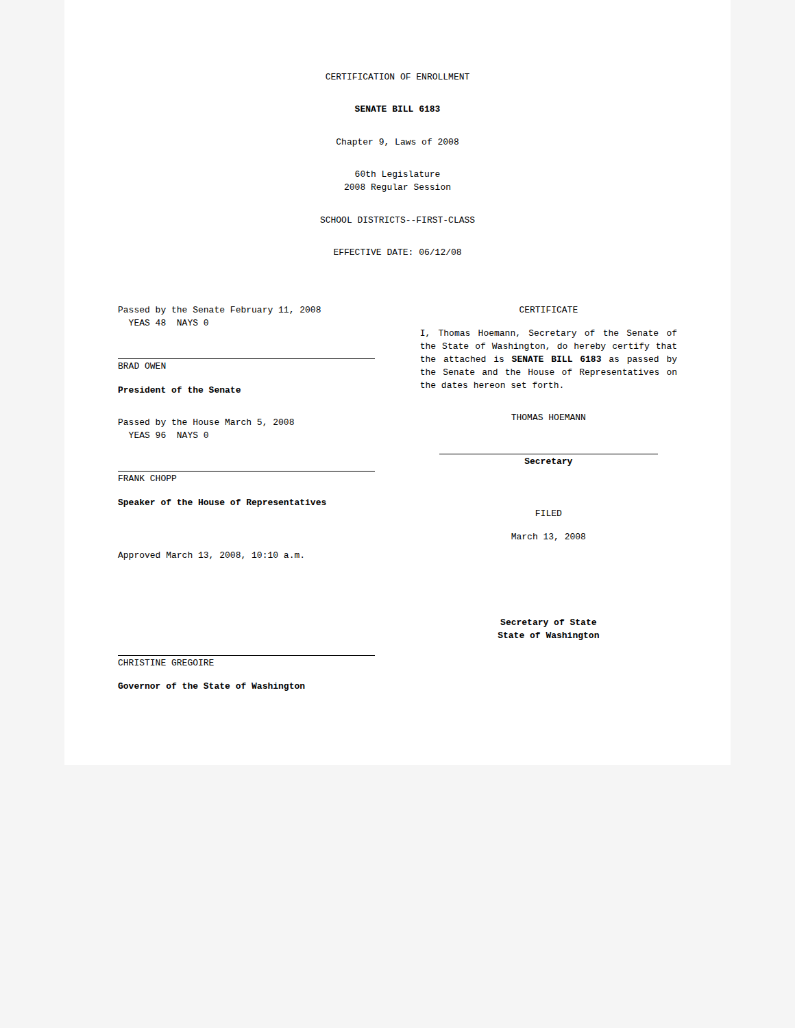CERTIFICATION OF ENROLLMENT
SENATE BILL 6183
Chapter 9, Laws of 2008
60th Legislature
2008 Regular Session
SCHOOL DISTRICTS--FIRST-CLASS
EFFECTIVE DATE: 06/12/08
Passed by the Senate February 11, 2008
YEAS 48 NAYS 0
BRAD OWEN
President of the Senate
Passed by the House March 5, 2008
YEAS 96 NAYS 0
FRANK CHOPP
Speaker of the House of Representatives
Approved March 13, 2008, 10:10 a.m.
CHRISTINE GREGOIRE
Governor of the State of Washington
CERTIFICATE
I, Thomas Hoemann, Secretary of the Senate of the State of Washington, do hereby certify that the attached is SENATE BILL 6183 as passed by the Senate and the House of Representatives on the dates hereon set forth.
THOMAS HOEMANN
Secretary
FILED
March 13, 2008
Secretary of State
State of Washington